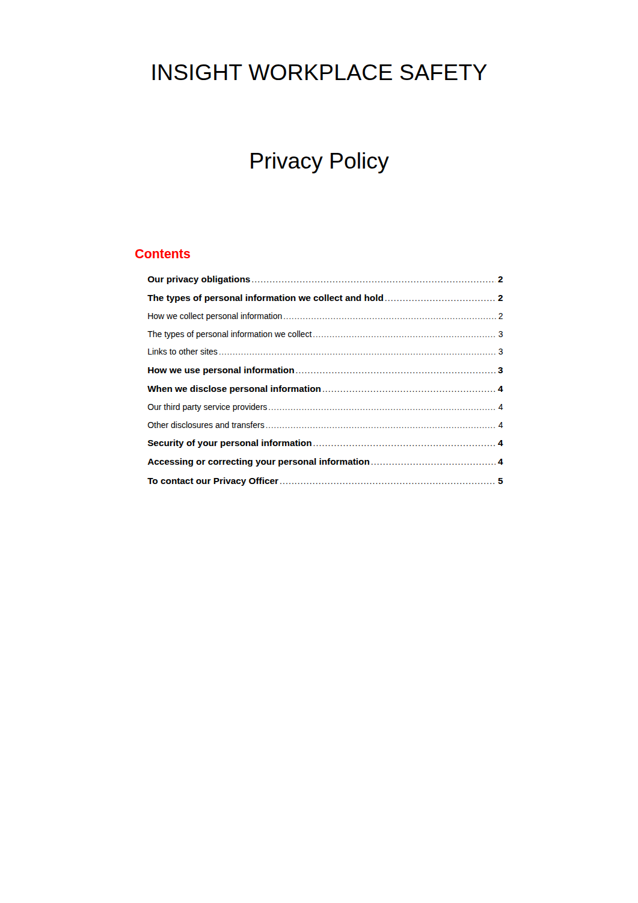INSIGHT WORKPLACE SAFETY
Privacy Policy
Contents
Our privacy obligations .................................................................................................. 2
The types of personal information we collect and hold ................................................ 2
How we collect personal information ............................................................................................. 2
The types of personal information we collect ................................................................................ 3
Links to other sites ......................................................................................................... 3
How we use personal information .................................................................................. 3
When we disclose personal information ......................................................................... 4
Our third party service providers .................................................................................................... 4
Other disclosures and transfers ..................................................................................................... 4
Security of your personal information .......................................................................... 4
Accessing or correcting your personal information ..................................................... 4
To contact our Privacy Officer ....................................................................................... 5